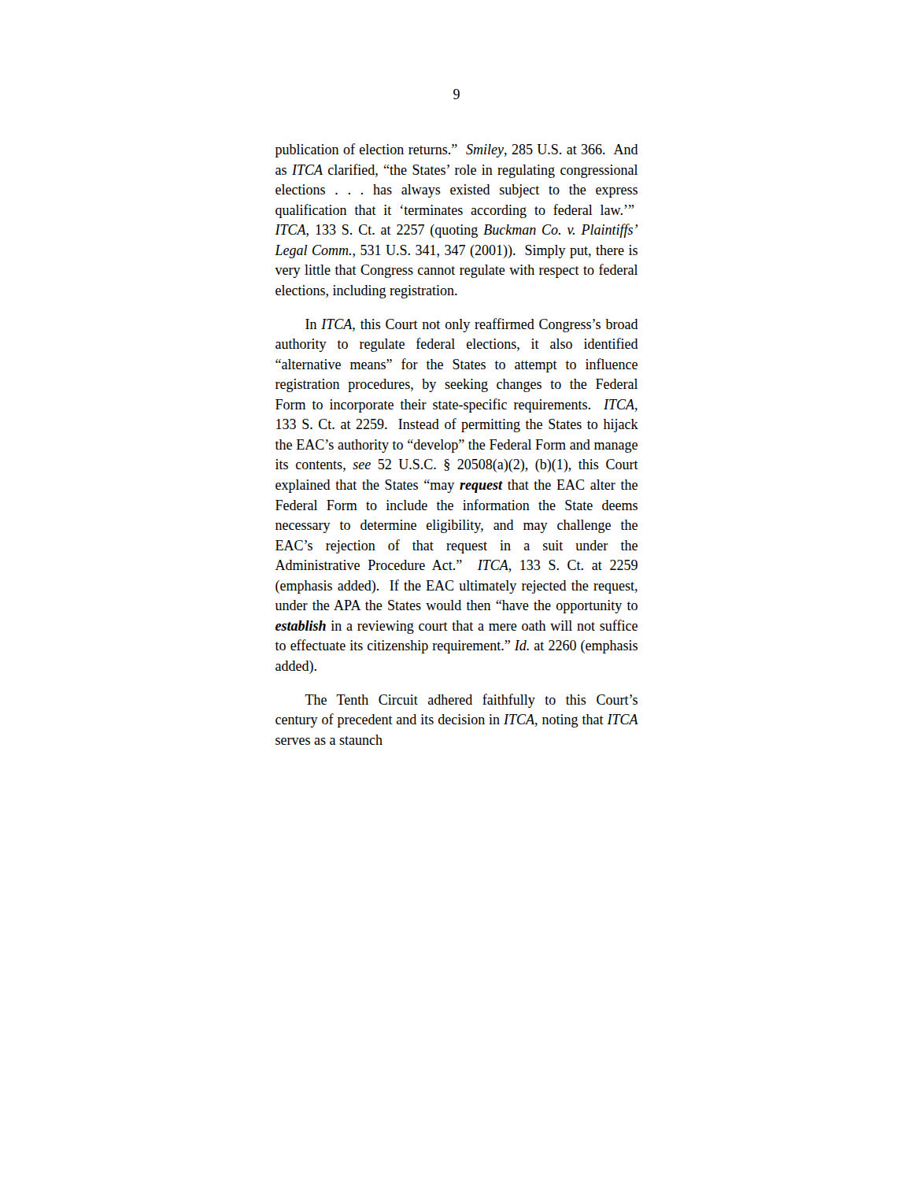9
publication of election returns.” Smiley, 285 U.S. at 366. And as ITCA clarified, “the States’ role in regulating congressional elections . . . has always existed subject to the express qualification that it ‘terminates according to federal law.’” ITCA, 133 S. Ct. at 2257 (quoting Buckman Co. v. Plaintiffs’ Legal Comm., 531 U.S. 341, 347 (2001)). Simply put, there is very little that Congress cannot regulate with respect to federal elections, including registration.
In ITCA, this Court not only reaffirmed Congress’s broad authority to regulate federal elections, it also identified “alternative means” for the States to attempt to influence registration procedures, by seeking changes to the Federal Form to incorporate their state-specific requirements. ITCA, 133 S. Ct. at 2259. Instead of permitting the States to hijack the EAC’s authority to “develop” the Federal Form and manage its contents, see 52 U.S.C. § 20508(a)(2), (b)(1), this Court explained that the States “may request that the EAC alter the Federal Form to include the information the State deems necessary to determine eligibility, and may challenge the EAC’s rejection of that request in a suit under the Administrative Procedure Act.” ITCA, 133 S. Ct. at 2259 (emphasis added). If the EAC ultimately rejected the request, under the APA the States would then “have the opportunity to establish in a reviewing court that a mere oath will not suffice to effectuate its citizenship requirement.” Id. at 2260 (emphasis added).
The Tenth Circuit adhered faithfully to this Court’s century of precedent and its decision in ITCA, noting that ITCA serves as a staunch